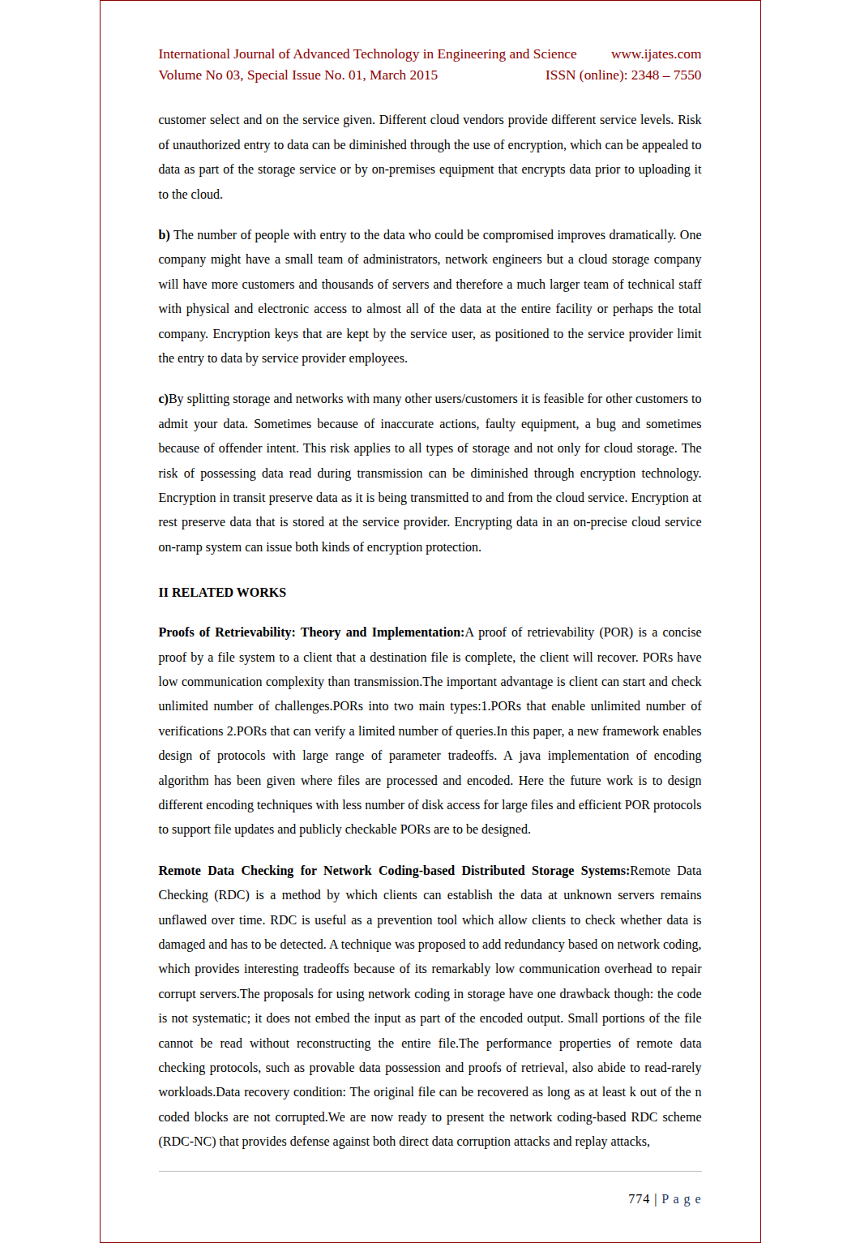International Journal of Advanced Technology in Engineering and Science www.ijates.com
Volume No 03, Special Issue No. 01, March 2015 ISSN (online): 2348 – 7550
customer select and on the service given. Different cloud vendors provide different service levels. Risk of unauthorized entry to data can be diminished through the use of encryption, which can be appealed to data as part of the storage service or by on-premises equipment that encrypts data prior to uploading it to the cloud.
b) The number of people with entry to the data who could be compromised improves dramatically. One company might have a small team of administrators, network engineers but a cloud storage company will have more customers and thousands of servers and therefore a much larger team of technical staff with physical and electronic access to almost all of the data at the entire facility or perhaps the total company. Encryption keys that are kept by the service user, as positioned to the service provider limit the entry to data by service provider employees.
c) By splitting storage and networks with many other users/customers it is feasible for other customers to admit your data. Sometimes because of inaccurate actions, faulty equipment, a bug and sometimes because of offender intent. This risk applies to all types of storage and not only for cloud storage. The risk of possessing data read during transmission can be diminished through encryption technology. Encryption in transit preserve data as it is being transmitted to and from the cloud service. Encryption at rest preserve data that is stored at the service provider. Encrypting data in an on-precise cloud service on-ramp system can issue both kinds of encryption protection.
II RELATED WORKS
Proofs of Retrievability: Theory and Implementation: A proof of retrievability (POR) is a concise proof by a file system to a client that a destination file is complete, the client will recover. PORs have low communication complexity than transmission.The important advantage is client can start and check unlimited number of challenges.PORs into two main types:1.PORs that enable unlimited number of verifications 2.PORs that can verify a limited number of queries.In this paper, a new framework enables design of protocols with large range of parameter tradeoffs. A java implementation of encoding algorithm has been given where files are processed and encoded. Here the future work is to design different encoding techniques with less number of disk access for large files and efficient POR protocols to support file updates and publicly checkable PORs are to be designed.
Remote Data Checking for Network Coding-based Distributed Storage Systems: Remote Data Checking (RDC) is a method by which clients can establish the data at unknown servers remains unflawed over time. RDC is useful as a prevention tool which allow clients to check whether data is damaged and has to be detected. A technique was proposed to add redundancy based on network coding, which provides interesting tradeoffs because of its remarkably low communication overhead to repair corrupt servers.The proposals for using network coding in storage have one drawback though: the code is not systematic; it does not embed the input as part of the encoded output. Small portions of the file cannot be read without reconstructing the entire file.The performance properties of remote data checking protocols, such as provable data possession and proofs of retrieval, also abide to read-rarely workloads.Data recovery condition: The original file can be recovered as long as at least k out of the n coded blocks are not corrupted.We are now ready to present the network coding-based RDC scheme (RDC-NC) that provides defense against both direct data corruption attacks and replay attacks,
774 | P a g e